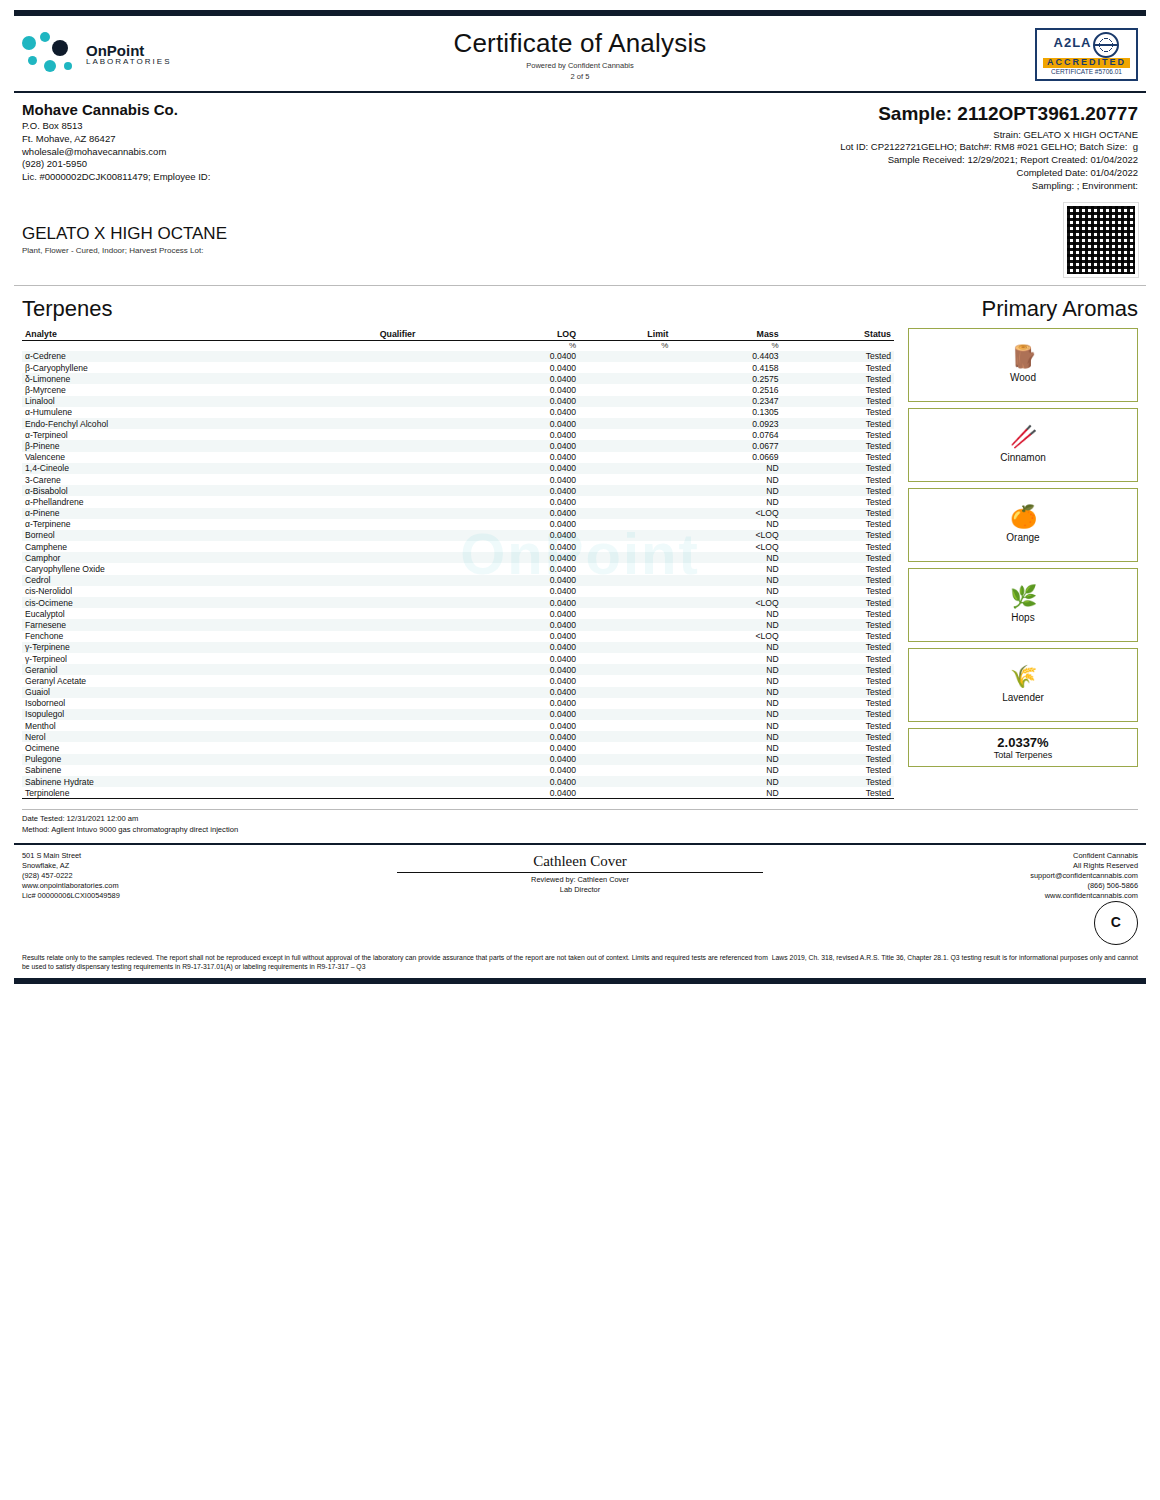OnPoint
LABORATORIES
Certificate of Analysis
Powered by Confident Cannabis
2 of 5
A2LA
ACCREDITED
CERTIFICATE #5706.01
Mohave Cannabis Co.
P.O. Box 8513
Ft. Mohave, AZ 86427
wholesale@mohavecannabis.com
(928) 201-5950
Lic. #0000002DCJK00811479; Employee ID:
Sample: 2112OPT3961.20777
Strain: GELATO X HIGH OCTANE
Lot ID: CP2122721GELHO; Batch#: RM8 #021 GELHO; Batch Size: g
Sample Received: 12/29/2021; Report Created: 01/04/2022
Completed Date: 01/04/2022
Sampling: ; Environment:
GELATO X HIGH OCTANE
Plant, Flower - Cured, Indoor; Harvest Process Lot:
OnPoint
Terpenes
| Analyte | Qualifier | LOQ | Limit | Mass | Status |
| --- | --- | --- | --- | --- | --- |
| | | % | % | % | |
| α-Cedrene | | 0.0400 | | 0.4403 | Tested |
| β-Caryophyllene | | 0.0400 | | 0.4158 | Tested |
| δ-Limonene | | 0.0400 | | 0.2575 | Tested |
| β-Myrcene | | 0.0400 | | 0.2516 | Tested |
| Linalool | | 0.0400 | | 0.2347 | Tested |
| α-Humulene | | 0.0400 | | 0.1305 | Tested |
| Endo-Fenchyl Alcohol | | 0.0400 | | 0.0923 | Tested |
| α-Terpineol | | 0.0400 | | 0.0764 | Tested |
| β-Pinene | | 0.0400 | | 0.0677 | Tested |
| Valencene | | 0.0400 | | 0.0669 | Tested |
| 1,4-Cineole | | 0.0400 | | ND | Tested |
| 3-Carene | | 0.0400 | | ND | Tested |
| α-Bisabolol | | 0.0400 | | ND | Tested |
| α-Phellandrene | | 0.0400 | | ND | Tested |
| α-Pinene | | 0.0400 | | <LOQ | Tested |
| α-Terpinene | | 0.0400 | | ND | Tested |
| Borneol | | 0.0400 | | <LOQ | Tested |
| Camphene | | 0.0400 | | <LOQ | Tested |
| Camphor | | 0.0400 | | ND | Tested |
| Caryophyllene Oxide | | 0.0400 | | ND | Tested |
| Cedrol | | 0.0400 | | ND | Tested |
| cis-Nerolidol | | 0.0400 | | ND | Tested |
| cis-Ocimene | | 0.0400 | | <LOQ | Tested |
| Eucalyptol | | 0.0400 | | ND | Tested |
| Farnesene | | 0.0400 | | ND | Tested |
| Fenchone | | 0.0400 | | <LOQ | Tested |
| γ-Terpinene | | 0.0400 | | ND | Tested |
| γ-Terpineol | | 0.0400 | | ND | Tested |
| Geraniol | | 0.0400 | | ND | Tested |
| Geranyl Acetate | | 0.0400 | | ND | Tested |
| Guaiol | | 0.0400 | | ND | Tested |
| Isoborneol | | 0.0400 | | ND | Tested |
| Isopulegol | | 0.0400 | | ND | Tested |
| Menthol | | 0.0400 | | ND | Tested |
| Nerol | | 0.0400 | | ND | Tested |
| Ocimene | | 0.0400 | | ND | Tested |
| Pulegone | | 0.0400 | | ND | Tested |
| Sabinene | | 0.0400 | | ND | Tested |
| Sabinene Hydrate | | 0.0400 | | ND | Tested |
| Terpinolene | | 0.0400 | | ND | Tested |
Primary Aromas
🪵
Wood
🥢
Cinnamon
🍊
Orange
🌿
Hops
🌾
Lavender
2.0337%
Total Terpenes
Date Tested: 12/31/2021 12:00 am
Method: Agilent Intuvo 9000 gas chromatography direct injection
501 S Main Street
Snowflake, AZ
(928) 457-0222
www.onpointlaboratories.com
Lic# 00000006LCXI00549589
Cathleen Cover
Reviewed by: Cathleen Cover
Lab Director
Confident Cannabis
All Rights Reserved
support@confidentcannabis.com
(866) 506-5866
www.confidentcannabis.com
C
Results relate only to the samples recieved. The report shall not be reproduced except in full without approval of the laboratory can provide assurance that parts of the report are not taken out of context. Limits and required tests are referenced from Laws 2019, Ch. 318, revised A.R.S. Title 36, Chapter 28.1. Q3 testing result is for informational purposes only and cannot be used to satisfy dispensary testing requirements in R9-17-317.01(A) or labeling requirements in R9-17-317 – Q3